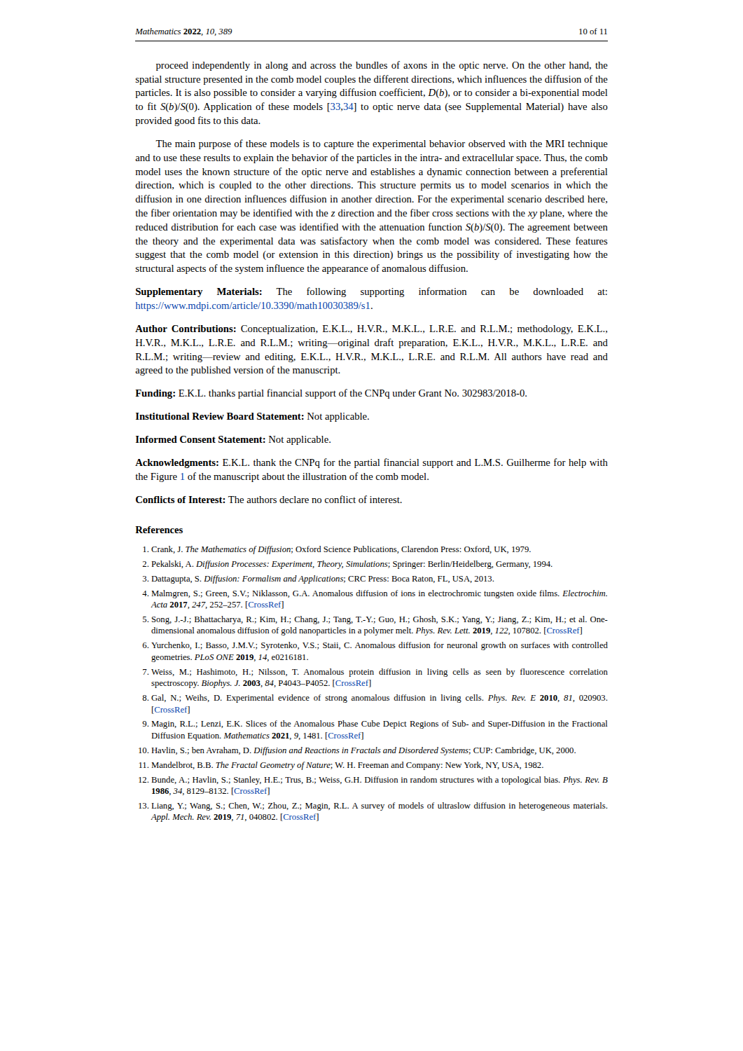Mathematics 2022, 10, 389
10 of 11
proceed independently in along and across the bundles of axons in the optic nerve. On the other hand, the spatial structure presented in the comb model couples the different directions, which influences the diffusion of the particles. It is also possible to consider a varying diffusion coefficient, D(b), or to consider a bi-exponential model to fit S(b)/S(0). Application of these models [33,34] to optic nerve data (see Supplemental Material) have also provided good fits to this data.
The main purpose of these models is to capture the experimental behavior observed with the MRI technique and to use these results to explain the behavior of the particles in the intra- and extracellular space. Thus, the comb model uses the known structure of the optic nerve and establishes a dynamic connection between a preferential direction, which is coupled to the other directions. This structure permits us to model scenarios in which the diffusion in one direction influences diffusion in another direction. For the experimental scenario described here, the fiber orientation may be identified with the z direction and the fiber cross sections with the xy plane, where the reduced distribution for each case was identified with the attenuation function S(b)/S(0). The agreement between the theory and the experimental data was satisfactory when the comb model was considered. These features suggest that the comb model (or extension in this direction) brings us the possibility of investigating how the structural aspects of the system influence the appearance of anomalous diffusion.
Supplementary Materials: The following supporting information can be downloaded at: https://www.mdpi.com/article/10.3390/math10030389/s1.
Author Contributions: Conceptualization, E.K.L., H.V.R., M.K.L., L.R.E. and R.L.M.; methodology, E.K.L., H.V.R., M.K.L., L.R.E. and R.L.M.; writing—original draft preparation, E.K.L., H.V.R., M.K.L., L.R.E. and R.L.M.; writing—review and editing, E.K.L., H.V.R., M.K.L., L.R.E. and R.L.M. All authors have read and agreed to the published version of the manuscript.
Funding: E.K.L. thanks partial financial support of the CNPq under Grant No. 302983/2018-0.
Institutional Review Board Statement: Not applicable.
Informed Consent Statement: Not applicable.
Acknowledgments: E.K.L. thank the CNPq for the partial financial support and L.M.S. Guilherme for help with the Figure 1 of the manuscript about the illustration of the comb model.
Conflicts of Interest: The authors declare no conflict of interest.
References
Crank, J. The Mathematics of Diffusion; Oxford Science Publications, Clarendon Press: Oxford, UK, 1979.
Pekalski, A. Diffusion Processes: Experiment, Theory, Simulations; Springer: Berlin/Heidelberg, Germany, 1994.
Dattagupta, S. Diffusion: Formalism and Applications; CRC Press: Boca Raton, FL, USA, 2013.
Malmgren, S.; Green, S.V.; Niklasson, G.A. Anomalous diffusion of ions in electrochromic tungsten oxide films. Electrochim. Acta 2017, 247, 252–257. [CrossRef]
Song, J.-J.; Bhattacharya, R.; Kim, H.; Chang, J.; Tang, T.-Y.; Guo, H.; Ghosh, S.K.; Yang, Y.; Jiang, Z.; Kim, H.; et al. One-dimensional anomalous diffusion of gold nanoparticles in a polymer melt. Phys. Rev. Lett. 2019, 122, 107802. [CrossRef]
Yurchenko, I.; Basso, J.M.V.; Syrotenko, V.S.; Staii, C. Anomalous diffusion for neuronal growth on surfaces with controlled geometries. PLoS ONE 2019, 14, e0216181.
Weiss, M.; Hashimoto, H.; Nilsson, T. Anomalous protein diffusion in living cells as seen by fluorescence correlation spectroscopy. Biophys. J. 2003, 84, P4043–P4052. [CrossRef]
Gal, N.; Weihs, D. Experimental evidence of strong anomalous diffusion in living cells. Phys. Rev. E 2010, 81, 020903. [CrossRef]
Magin, R.L.; Lenzi, E.K. Slices of the Anomalous Phase Cube Depict Regions of Sub- and Super-Diffusion in the Fractional Diffusion Equation. Mathematics 2021, 9, 1481. [CrossRef]
Havlin, S.; ben Avraham, D. Diffusion and Reactions in Fractals and Disordered Systems; CUP: Cambridge, UK, 2000.
Mandelbrot, B.B. The Fractal Geometry of Nature; W. H. Freeman and Company: New York, NY, USA, 1982.
Bunde, A.; Havlin, S.; Stanley, H.E.; Trus, B.; Weiss, G.H. Diffusion in random structures with a topological bias. Phys. Rev. B 1986, 34, 8129–8132. [CrossRef]
Liang, Y.; Wang, S.; Chen, W.; Zhou, Z.; Magin, R.L. A survey of models of ultraslow diffusion in heterogeneous materials. Appl. Mech. Rev. 2019, 71, 040802. [CrossRef]